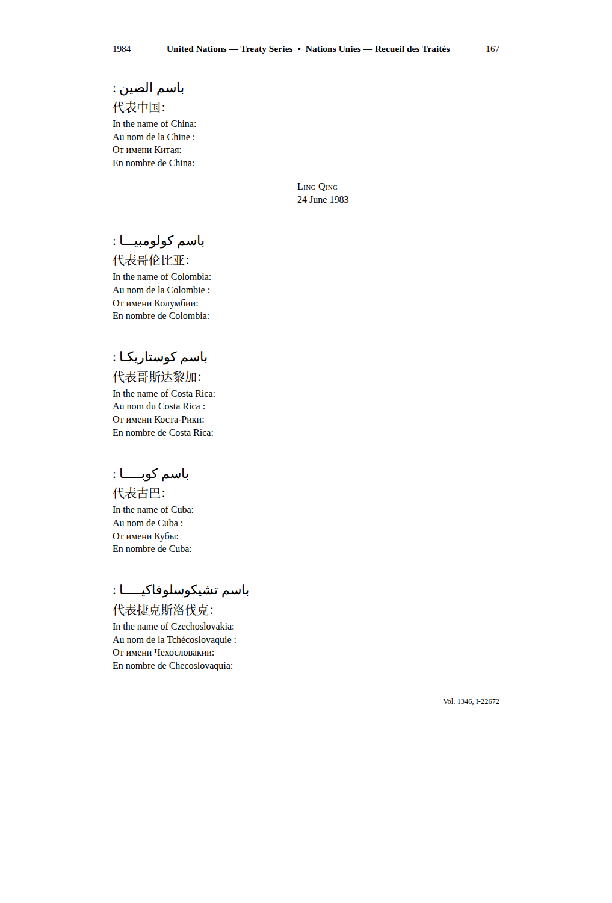1984 United Nations — Treaty Series • Nations Unies — Recueil des Traités 167
باسم الصين :
代表中国：
In the name of China:
Au nom de la Chine :
От имени Китая:
En nombre de China:
Ling Qing
24 June 1983
باسم كولومبيـــا :
代表哥伦比亚：
In the name of Colombia:
Au nom de la Colombie :
От имени Колумбии:
En nombre de Colombia:
باسم كوستاريكـا :
代表哥斯达黎加：
In the name of Costa Rica:
Au nom du Costa Rica :
От имени Коста-Рики:
En nombre de Costa Rica:
باسم كوبـــــا :
代表古巴：
In the name of Cuba:
Au nom de Cuba :
От имени Кубы:
En nombre de Cuba:
باسم تشيكوسلوفاكيـــــا :
代表捷克斯洛伐克：
In the name of Czechoslovakia:
Au nom de la Tchécoslovaquie :
От имени Чехословакии:
En nombre de Checoslovaquia:
Vol. 1346, I-22672